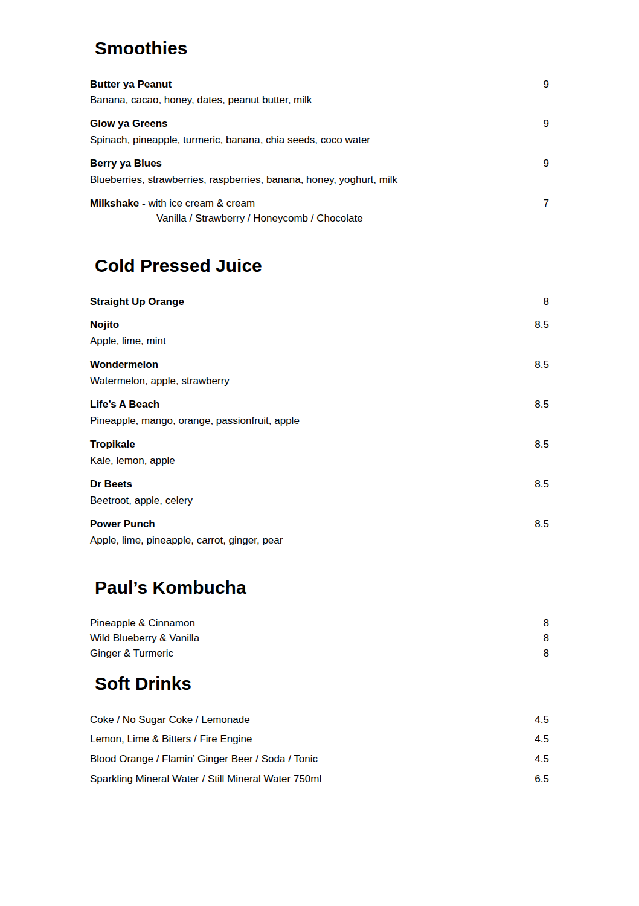Smoothies
Butter ya Peanut 9
Banana, cacao, honey, dates, peanut butter, milk
Glow ya Greens 9
Spinach, pineapple, turmeric, banana, chia seeds, coco water
Berry ya Blues 9
Blueberries, strawberries, raspberries, banana, honey, yoghurt, milk
Milkshake - with ice cream & cream 7
Vanilla / Strawberry / Honeycomb / Chocolate
Cold Pressed Juice
Straight Up Orange 8
Nojito 8.5
Apple, lime, mint
Wondermelon 8.5
Watermelon, apple, strawberry
Life’s A Beach 8.5
Pineapple, mango, orange, passionfruit, apple
Tropikale 8.5
Kale, lemon, apple
Dr Beets 8.5
Beetroot, apple, celery
Power Punch 8.5
Apple, lime, pineapple, carrot, ginger, pear
Paul’s Kombucha
Pineapple & Cinnamon 8
Wild Blueberry & Vanilla 8
Ginger & Turmeric 8
Soft Drinks
Coke / No Sugar Coke / Lemonade 4.5
Lemon, Lime & Bitters / Fire Engine 4.5
Blood Orange / Flamin’ Ginger Beer / Soda / Tonic 4.5
Sparkling Mineral Water / Still Mineral Water 750ml 6.5